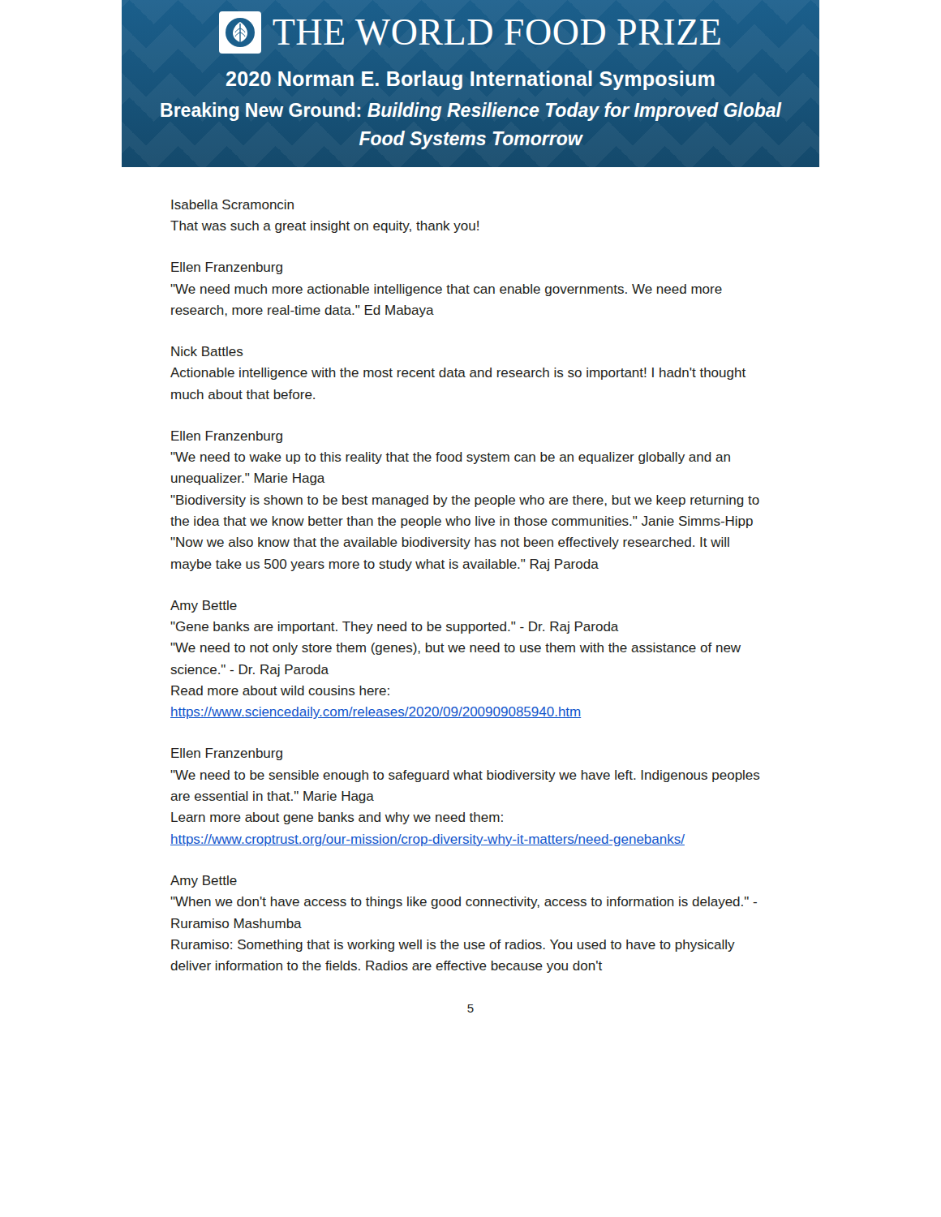The World Food Prize
2020 Norman E. Borlaug International Symposium
Breaking New Ground: Building Resilience Today for Improved Global Food Systems Tomorrow
Isabella Scramoncin
That was such a great insight on equity, thank you!
Ellen Franzenburg
"We need much more actionable intelligence that can enable governments. We need more research, more real-time data." Ed Mabaya
Nick Battles
Actionable intelligence with the most recent data and research is so important! I hadn't thought much about that before.
Ellen Franzenburg
"We need to wake up to this reality that the food system can be an equalizer globally and an unequalizer." Marie Haga
"Biodiversity is shown to be best managed by the people who are there, but we keep returning to the idea that we know better than the people who live in those communities." Janie Simms-Hipp
"Now we also know that the available biodiversity has not been effectively researched. It will maybe take us 500 years more to study what is available." Raj Paroda
Amy Bettle
"Gene banks are important. They need to be supported." - Dr. Raj Paroda
"We need to not only store them (genes), but we need to use them with the assistance of new science." - Dr. Raj Paroda
Read more about wild cousins here:
https://www.sciencedaily.com/releases/2020/09/200909085940.htm
Ellen Franzenburg
"We need to be sensible enough to safeguard what biodiversity we have left. Indigenous peoples are essential in that." Marie Haga
Learn more about gene banks and why we need them:
https://www.croptrust.org/our-mission/crop-diversity-why-it-matters/need-genebanks/
Amy Bettle
"When we don't have access to things like good connectivity, access to information is delayed." - Ruramiso Mashumba
Ruramiso: Something that is working well is the use of radios. You used to have to physically deliver information to the fields. Radios are effective because you don't
5